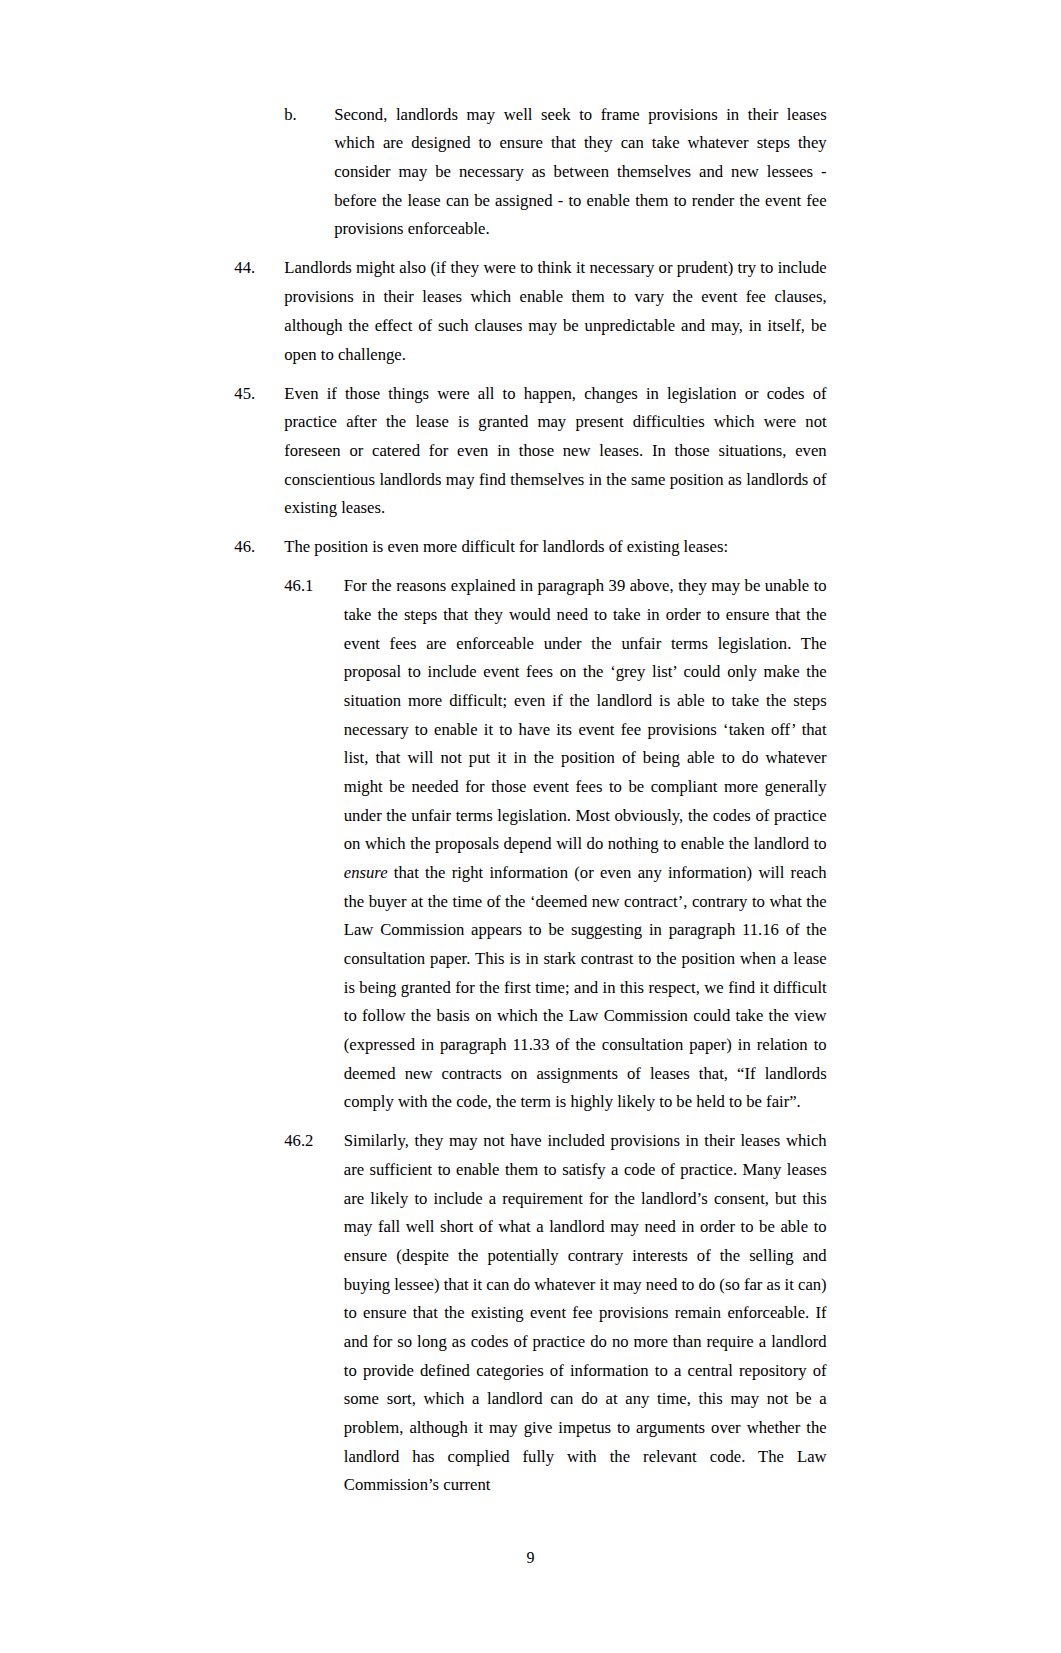b. Second, landlords may well seek to frame provisions in their leases which are designed to ensure that they can take whatever steps they consider may be necessary as between themselves and new lessees - before the lease can be assigned - to enable them to render the event fee provisions enforceable.
44. Landlords might also (if they were to think it necessary or prudent) try to include provisions in their leases which enable them to vary the event fee clauses, although the effect of such clauses may be unpredictable and may, in itself, be open to challenge.
45. Even if those things were all to happen, changes in legislation or codes of practice after the lease is granted may present difficulties which were not foreseen or catered for even in those new leases. In those situations, even conscientious landlords may find themselves in the same position as landlords of existing leases.
46. The position is even more difficult for landlords of existing leases:
46.1 For the reasons explained in paragraph 39 above, they may be unable to take the steps that they would need to take in order to ensure that the event fees are enforceable under the unfair terms legislation. The proposal to include event fees on the ‘grey list’ could only make the situation more difficult; even if the landlord is able to take the steps necessary to enable it to have its event fee provisions ‘taken off’ that list, that will not put it in the position of being able to do whatever might be needed for those event fees to be compliant more generally under the unfair terms legislation. Most obviously, the codes of practice on which the proposals depend will do nothing to enable the landlord to ensure that the right information (or even any information) will reach the buyer at the time of the ‘deemed new contract’, contrary to what the Law Commission appears to be suggesting in paragraph 11.16 of the consultation paper. This is in stark contrast to the position when a lease is being granted for the first time; and in this respect, we find it difficult to follow the basis on which the Law Commission could take the view (expressed in paragraph 11.33 of the consultation paper) in relation to deemed new contracts on assignments of leases that, “If landlords comply with the code, the term is highly likely to be held to be fair”.
46.2 Similarly, they may not have included provisions in their leases which are sufficient to enable them to satisfy a code of practice. Many leases are likely to include a requirement for the landlord’s consent, but this may fall well short of what a landlord may need in order to be able to ensure (despite the potentially contrary interests of the selling and buying lessee) that it can do whatever it may need to do (so far as it can) to ensure that the existing event fee provisions remain enforceable. If and for so long as codes of practice do no more than require a landlord to provide defined categories of information to a central repository of some sort, which a landlord can do at any time, this may not be a problem, although it may give impetus to arguments over whether the landlord has complied fully with the relevant code. The Law Commission’s current
9